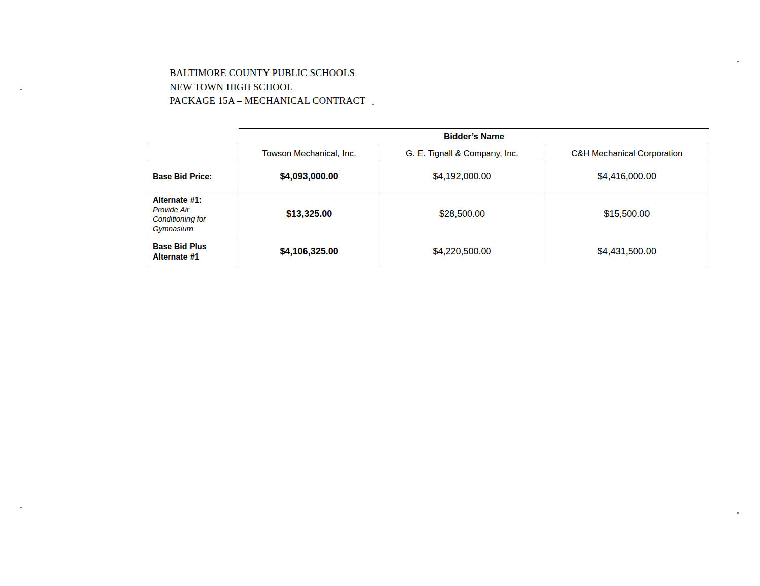BALTIMORE COUNTY PUBLIC SCHOOLS
NEW TOWN HIGH SCHOOL
PACKAGE 15A – MECHANICAL CONTRACT
| | Bidder’s Name |
| | Towson Mechanical, Inc. | G. E. Tignall & Company, Inc. | C&H Mechanical Corporation |
| Base Bid Price: | $4,093,000.00 | $4,192,000.00 | $4,416,000.00 |
| Alternate #1: Provide Air Conditioning for Gymnasium | $13,325.00 | $28,500.00 | $15,500.00 |
| Base Bid Plus Alternate #1 | $4,106,325.00 | $4,220,500.00 | $4,431,500.00 |